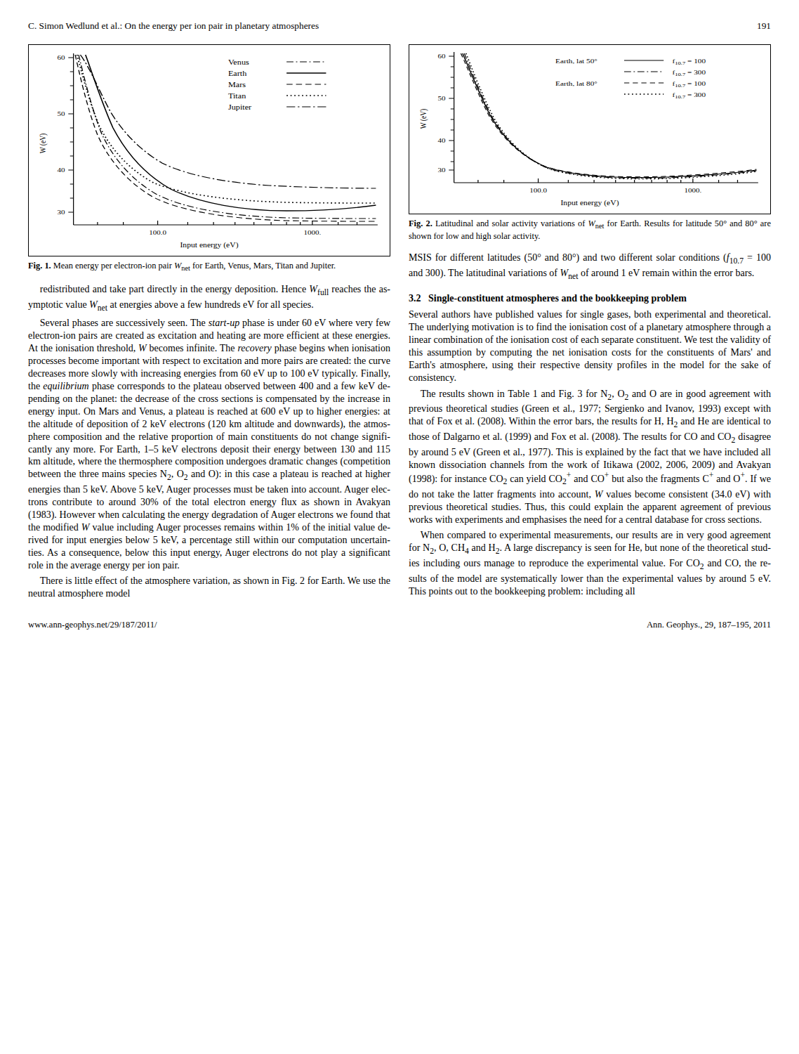C. Simon Wedlund et al.: On the energy per ion pair in planetary atmospheres
191
60 50 40 30 100.0 1000. Input energy (eV) W (eV) Venus Earth Mars Titan Jupiter
Fig. 1. Mean energy per electron-ion pair Wnet for Earth, Venus, Mars, Titan and Jupiter.
redistributed and take part directly in the energy deposition. Hence Wfull reaches the asymptotic value Wnet at energies above a few hundreds eV for all species.
Several phases are successively seen. The start-up phase is under 60 eV where very few electron-ion pairs are created as excitation and heating are more efficient at these energies. At the ionisation threshold, W becomes infinite. The recovery phase begins when ionisation processes become important with respect to excitation and more pairs are created: the curve decreases more slowly with increasing energies from 60 eV up to 100 eV typically. Finally, the equilibrium phase corresponds to the plateau observed between 400 and a few keV depending on the planet: the decrease of the cross sections is compensated by the increase in energy input. On Mars and Venus, a plateau is reached at 600 eV up to higher energies: at the altitude of deposition of 2 keV electrons (120 km altitude and downwards), the atmosphere composition and the relative proportion of main constituents do not change significantly any more. For Earth, 1–5 keV electrons deposit their energy between 130 and 115 km altitude, where the thermosphere composition undergoes dramatic changes (competition between the three mains species N2, O2 and O): in this case a plateau is reached at higher energies than 5 keV. Above 5 keV, Auger processes must be taken into account. Auger electrons contribute to around 30% of the total electron energy flux as shown in Avakyan (1983). However when calculating the energy degradation of Auger electrons we found that the modified W value including Auger processes remains within 1% of the initial value derived for input energies below 5 keV, a percentage still within our computation uncertainties. As a consequence, below this input energy, Auger electrons do not play a significant role in the average energy per ion pair.
There is little effect of the atmosphere variation, as shown in Fig. 2 for Earth. We use the neutral atmosphere model
60 50 40 30 100.0 1000. Input energy (eV) W (eV) Earth, lat 50° f10.7 = 100 f10.7 = 300 Earth, lat 80° f10.7 = 100 f10.7 = 300
Fig. 2. Latitudinal and solar activity variations of Wnet for Earth. Results for latitude 50° and 80° are shown for low and high solar activity.
MSIS for different latitudes (50° and 80°) and two different solar conditions (f10.7 = 100 and 300). The latitudinal variations of Wnet of around 1 eV remain within the error bars.
3.2 Single-constituent atmospheres and the bookkeeping problem
Several authors have published values for single gases, both experimental and theoretical. The underlying motivation is to find the ionisation cost of a planetary atmosphere through a linear combination of the ionisation cost of each separate constituent. We test the validity of this assumption by computing the net ionisation costs for the constituents of Mars' and Earth's atmosphere, using their respective density profiles in the model for the sake of consistency.
The results shown in Table 1 and Fig. 3 for N2, O2 and O are in good agreement with previous theoretical studies (Green et al., 1977; Sergienko and Ivanov, 1993) except with that of Fox et al. (2008). Within the error bars, the results for H, H2 and He are identical to those of Dalgarno et al. (1999) and Fox et al. (2008). The results for CO and CO2 disagree by around 5 eV (Green et al., 1977). This is explained by the fact that we have included all known dissociation channels from the work of Itikawa (2002, 2006, 2009) and Avakyan (1998): for instance CO2 can yield CO2+ and CO+ but also the fragments C+ and O+. If we do not take the latter fragments into account, W values become consistent (34.0 eV) with previous theoretical studies. Thus, this could explain the apparent agreement of previous works with experiments and emphasises the need for a central database for cross sections.
When compared to experimental measurements, our results are in very good agreement for N2, O, CH4 and H2. A large discrepancy is seen for He, but none of the theoretical studies including ours manage to reproduce the experimental value. For CO2 and CO, the results of the model are systematically lower than the experimental values by around 5 eV. This points out to the bookkeeping problem: including all
www.ann-geophys.net/29/187/2011/
Ann. Geophys., 29, 187–195, 2011